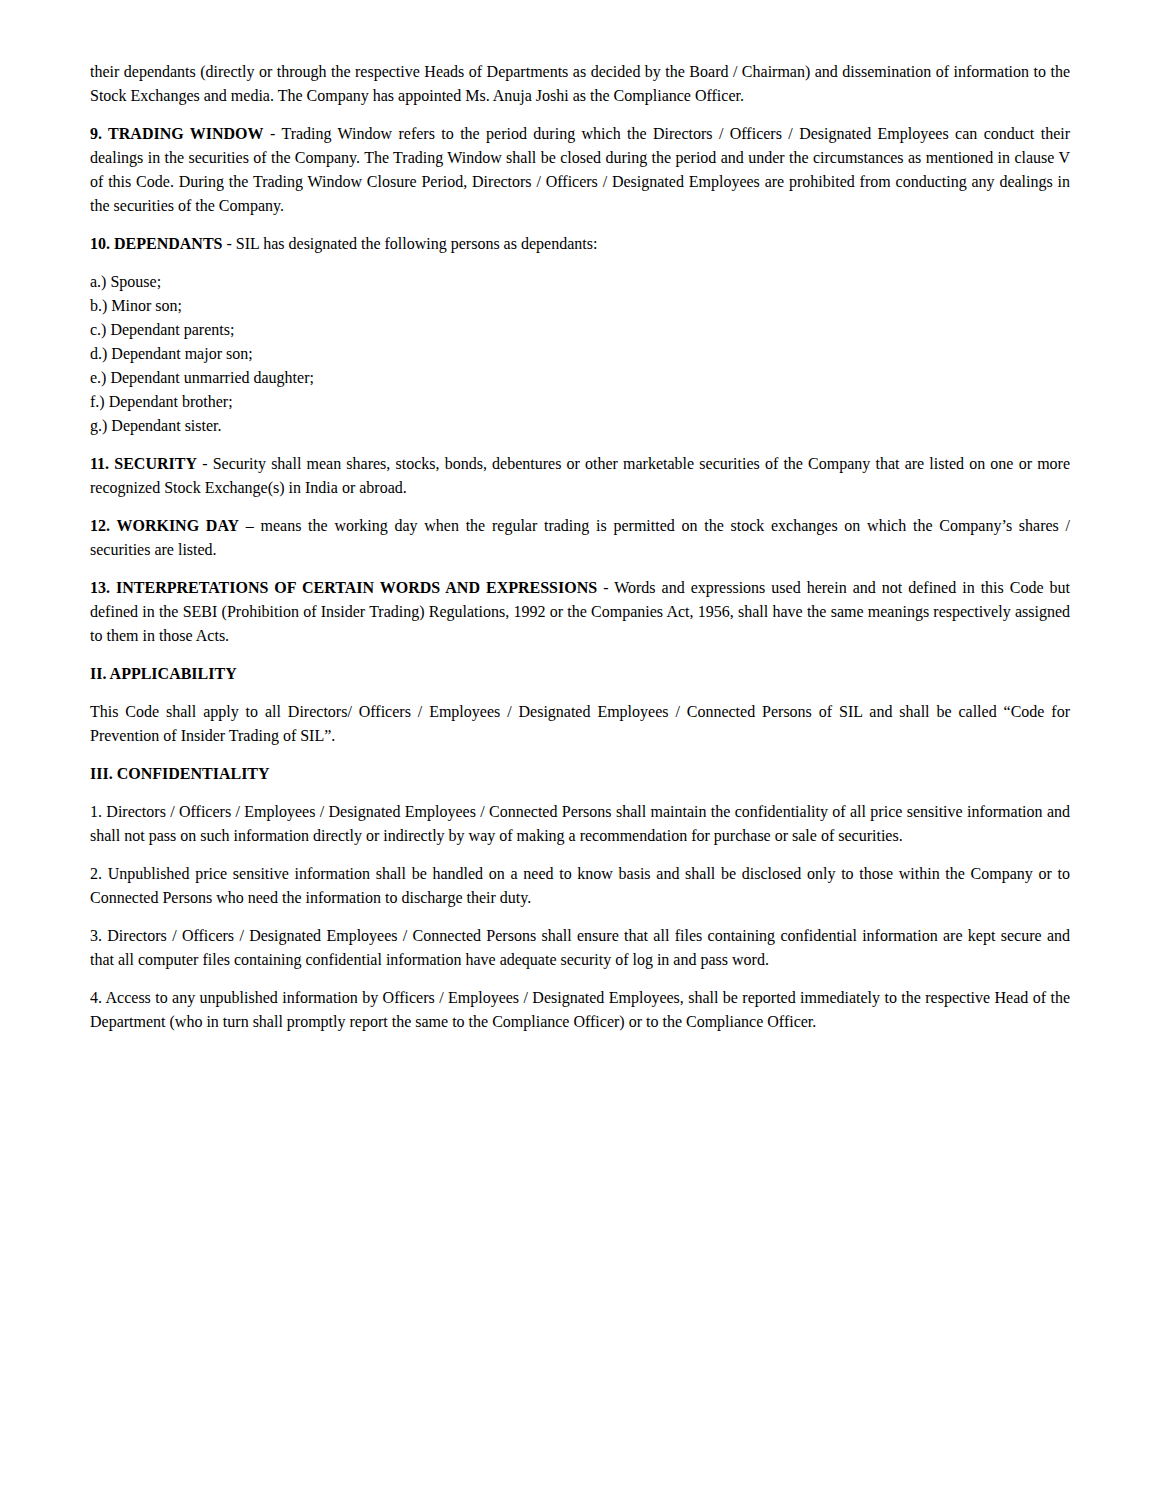their dependants (directly or through the respective Heads of Departments as decided by the Board / Chairman) and dissemination of information to the Stock Exchanges and media. The Company has appointed Ms. Anuja Joshi as the Compliance Officer.
9. TRADING WINDOW - Trading Window refers to the period during which the Directors / Officers / Designated Employees can conduct their dealings in the securities of the Company. The Trading Window shall be closed during the period and under the circumstances as mentioned in clause V of this Code. During the Trading Window Closure Period, Directors / Officers / Designated Employees are prohibited from conducting any dealings in the securities of the Company.
10. DEPENDANTS - SIL has designated the following persons as dependants:
a.) Spouse;
b.) Minor son;
c.) Dependant parents;
d.) Dependant major son;
e.) Dependant unmarried daughter;
f.) Dependant brother;
g.) Dependant sister.
11. SECURITY - Security shall mean shares, stocks, bonds, debentures or other marketable securities of the Company that are listed on one or more recognized Stock Exchange(s) in India or abroad.
12. WORKING DAY – means the working day when the regular trading is permitted on the stock exchanges on which the Company’s shares / securities are listed.
13. INTERPRETATIONS OF CERTAIN WORDS AND EXPRESSIONS - Words and expressions used herein and not defined in this Code but defined in the SEBI (Prohibition of Insider Trading) Regulations, 1992 or the Companies Act, 1956, shall have the same meanings respectively assigned to them in those Acts.
II. APPLICABILITY
This Code shall apply to all Directors/ Officers / Employees / Designated Employees / Connected Persons of SIL and shall be called “Code for Prevention of Insider Trading of SIL”.
III. CONFIDENTIALITY
1. Directors / Officers / Employees / Designated Employees / Connected Persons shall maintain the confidentiality of all price sensitive information and shall not pass on such information directly or indirectly by way of making a recommendation for purchase or sale of securities.
2. Unpublished price sensitive information shall be handled on a need to know basis and shall be disclosed only to those within the Company or to Connected Persons who need the information to discharge their duty.
3. Directors / Officers / Designated Employees / Connected Persons shall ensure that all files containing confidential information are kept secure and that all computer files containing confidential information have adequate security of log in and pass word.
4. Access to any unpublished information by Officers / Employees / Designated Employees, shall be reported immediately to the respective Head of the Department (who in turn shall promptly report the same to the Compliance Officer) or to the Compliance Officer.